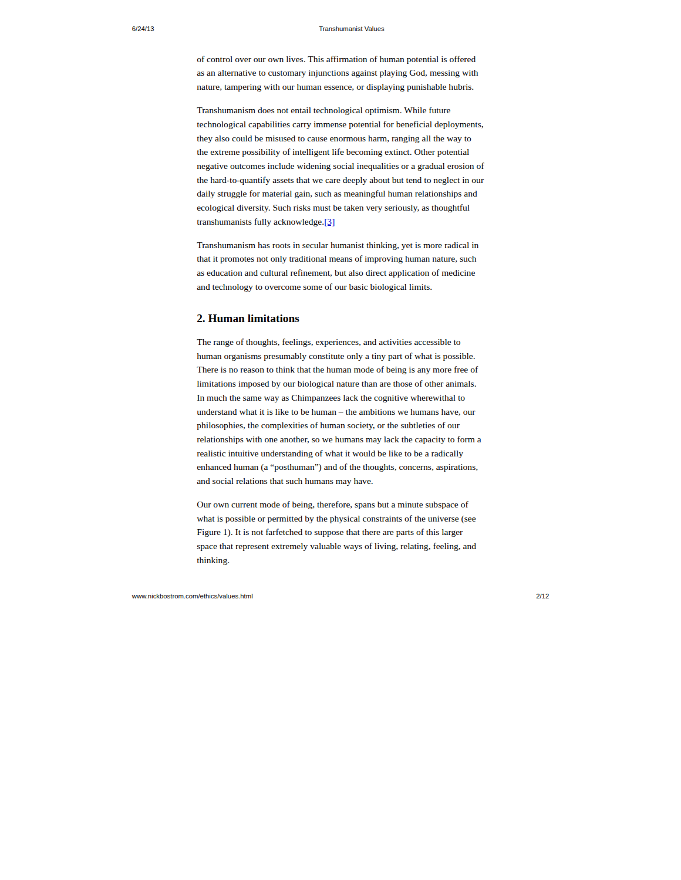6/24/13 Transhumanist Values
of control over our own lives. This affirmation of human potential is offered as an alternative to customary injunctions against playing God, messing with nature, tampering with our human essence, or displaying punishable hubris.
Transhumanism does not entail technological optimism. While future technological capabilities carry immense potential for beneficial deployments, they also could be misused to cause enormous harm, ranging all the way to the extreme possibility of intelligent life becoming extinct. Other potential negative outcomes include widening social inequalities or a gradual erosion of the hard-to-quantify assets that we care deeply about but tend to neglect in our daily struggle for material gain, such as meaningful human relationships and ecological diversity. Such risks must be taken very seriously, as thoughtful transhumanists fully acknowledge.[3]
Transhumanism has roots in secular humanist thinking, yet is more radical in that it promotes not only traditional means of improving human nature, such as education and cultural refinement, but also direct application of medicine and technology to overcome some of our basic biological limits.
2. Human limitations
The range of thoughts, feelings, experiences, and activities accessible to human organisms presumably constitute only a tiny part of what is possible. There is no reason to think that the human mode of being is any more free of limitations imposed by our biological nature than are those of other animals. In much the same way as Chimpanzees lack the cognitive wherewithal to understand what it is like to be human – the ambitions we humans have, our philosophies, the complexities of human society, or the subtleties of our relationships with one another, so we humans may lack the capacity to form a realistic intuitive understanding of what it would be like to be a radically enhanced human (a “posthuman”) and of the thoughts, concerns, aspirations, and social relations that such humans may have.
Our own current mode of being, therefore, spans but a minute subspace of what is possible or permitted by the physical constraints of the universe (see Figure 1). It is not farfetched to suppose that there are parts of this larger space that represent extremely valuable ways of living, relating, feeling, and thinking.
www.nickbostrom.com/ethics/values.html 2/12